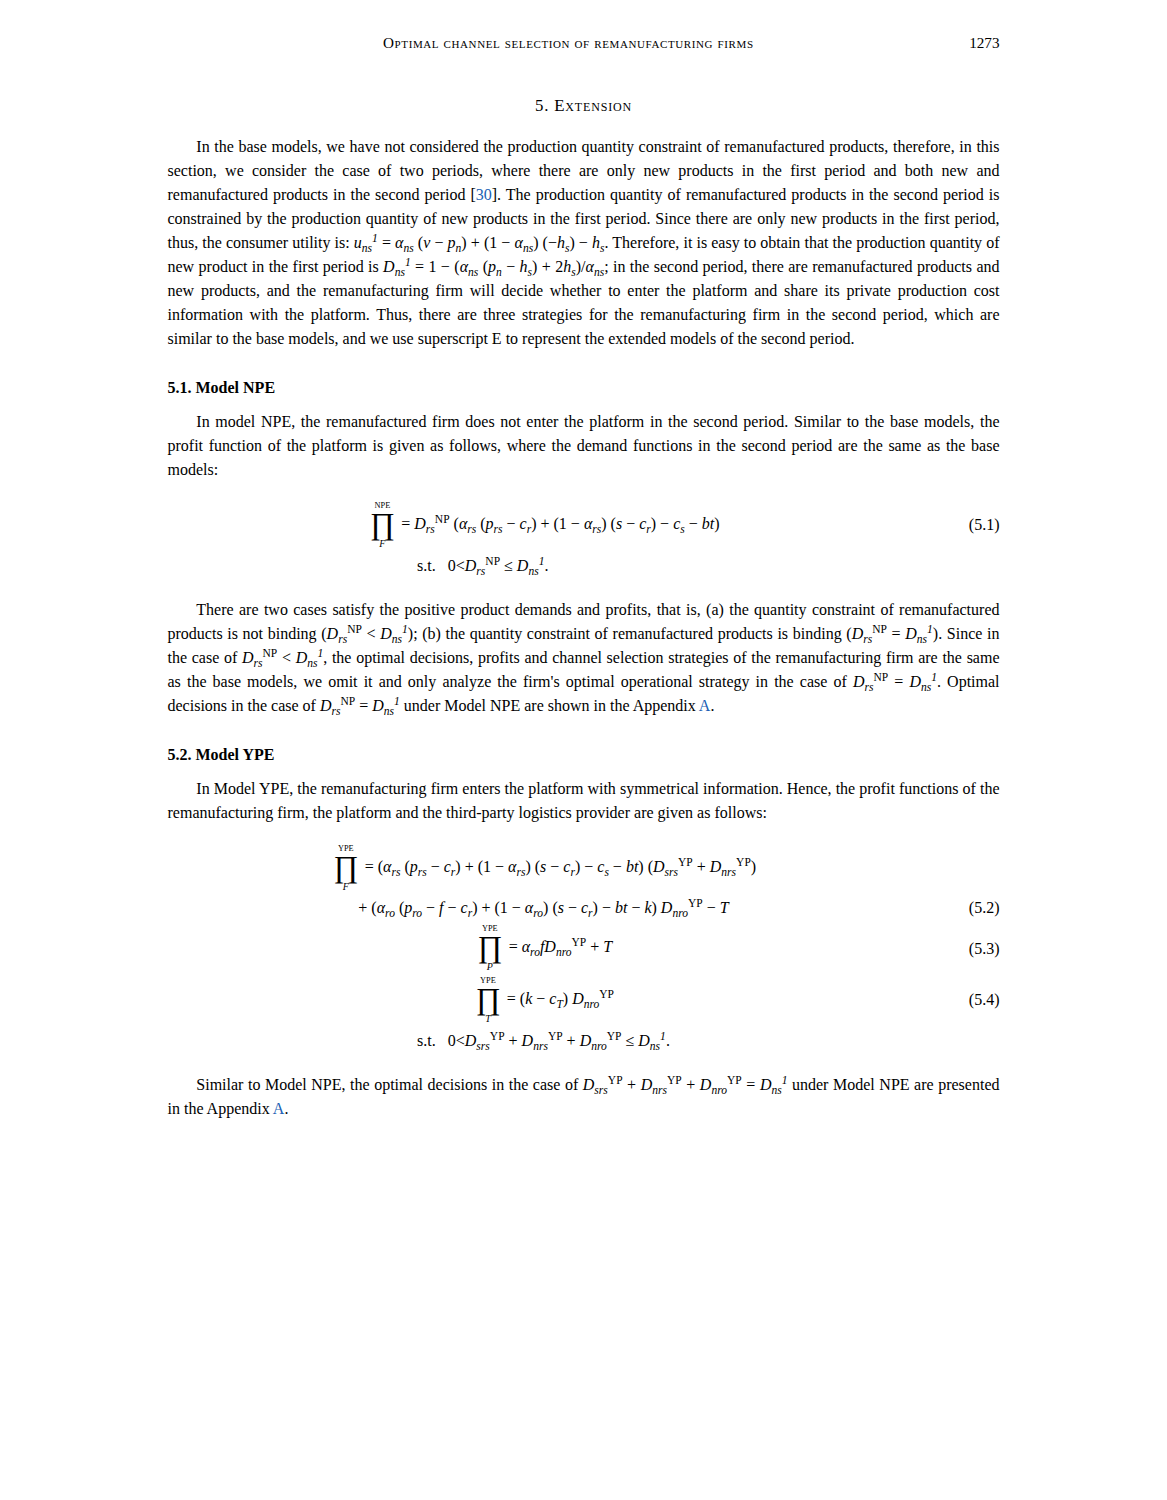Optimal channel selection of remanufacturing firms 1273
5. Extension
In the base models, we have not considered the production quantity constraint of remanufactured products, therefore, in this section, we consider the case of two periods, where there are only new products in the first period and both new and remanufactured products in the second period [30]. The production quantity of remanufactured products in the second period is constrained by the production quantity of new products in the first period. Since there are only new products in the first period, thus, the consumer utility is: uns1 = αns (v − pn) + (1 − αns) (−hs) − hs. Therefore, it is easy to obtain that the production quantity of new product in the first period is Dns1 = 1 − (αns (pn − hs) + 2hs)/αns; in the second period, there are remanufactured products and new products, and the remanufacturing firm will decide whether to enter the platform and share its private production cost information with the platform. Thus, there are three strategies for the remanufacturing firm in the second period, which are similar to the base models, and we use superscript E to represent the extended models of the second period.
5.1. Model NPE
In model NPE, the remanufactured firm does not enter the platform in the second period. Similar to the base models, the profit function of the platform is given as follows, where the demand functions in the second period are the same as the base models:
| NPE ∏ F = D rs NP ( α rs ( p rs − c r ) + (1 − α rs ) ( s − c r ) − c s − bt ) | (5.1) |
| s.t. 0< D rs NP ≤ D ns 1 . | |
There are two cases satisfy the positive product demands and profits, that is, (a) the quantity constraint of remanufactured products is not binding (DrsNP < Dns1); (b) the quantity constraint of remanufactured products is binding (DrsNP = Dns1). Since in the case of DrsNP < Dns1, the optimal decisions, profits and channel selection strategies of the remanufacturing firm are the same as the base models, we omit it and only analyze the firm's optimal operational strategy in the case of DrsNP = Dns1. Optimal decisions in the case of DrsNP = Dns1 under Model NPE are shown in the Appendix A.
5.2. Model YPE
In Model YPE, the remanufacturing firm enters the platform with symmetrical information. Hence, the profit functions of the remanufacturing firm, the platform and the third-party logistics provider are given as follows:
| YPE ∏ F = ( α rs ( p rs − c r ) + (1 − α rs ) ( s − c r ) − c s − bt ) ( D srs YP + D nrs YP ) | |
| + ( α ro ( p ro − f − c r ) + (1 − α ro ) ( s − c r ) − bt − k ) D nro YP − T | (5.2) |
| YPE ∏ P = α ro f D nro YP + T | (5.3) |
| YPE ∏ T = ( k − c T ) D nro YP | (5.4) |
| s.t. 0< D srs YP + D nrs YP + D nro YP ≤ D ns 1 . | |
Similar to Model NPE, the optimal decisions in the case of DsrsYP + DnrsYP + DnroYP = Dns1 under Model NPE are presented in the Appendix A.